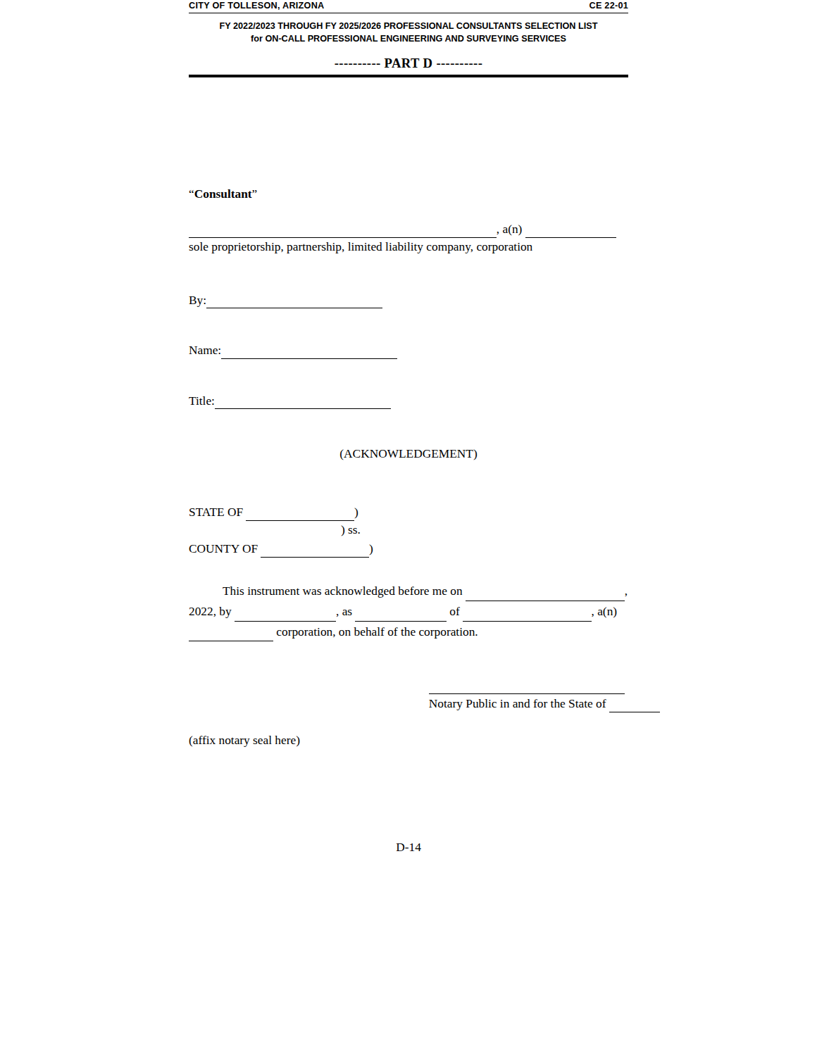CITY OF TOLLESON, ARIZONA CE 22-01
FY 2022/2023 THROUGH FY 2025/2026 PROFESSIONAL CONSULTANTS SELECTION LIST
for ON-CALL PROFESSIONAL ENGINEERING AND SURVEYING SERVICES
---------- PART D ----------
“Consultant”
, a(n)
sole proprietorship, partnership, limited liability company, corporation
By:
Name:
Title:
(ACKNOWLEDGEMENT)
STATE OF )
) ss.
COUNTY OF )
This instrument was acknowledged before me on , 2022, by , as of , a(n) corporation, on behalf of the corporation.
Notary Public in and for the State of
(affix notary seal here)
D-14